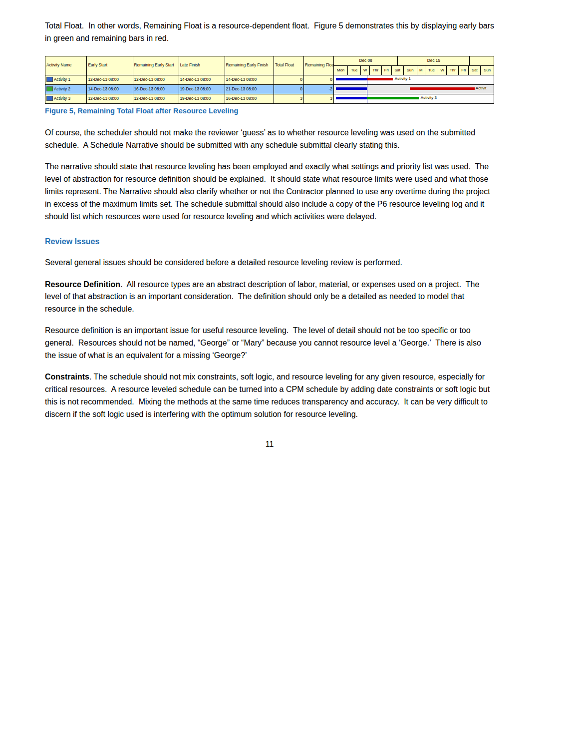Total Float. In other words, Remaining Float is a resource-dependent float. Figure 5 demonstrates this by displaying early bars in green and remaining bars in red.
| Activity Name | Early Start | Remaining Early Start | Late Finish | Remaining Early Finish | Total Float | Remaining Float | / Dec 08 / Dec 15 / / / --- / --- / --- / / / Mon / Tue / W / Thr / Fri / Sat / Sun / M / Tue / W / Thr / Fri / Sat / Sun / / --- / --- / --- / --- / --- / --- / --- / --- / --- / --- / --- / --- / --- / --- / / |
| --- | --- | --- | --- | --- | --- | --- | --- |
| Activity 1 | 12-Dec-13 08:00 | 12-Dec-13 08:00 | 14-Dec-13 08:00 | 14-Dec-13 08:00 | 0 | 0 | Activity 1 |
| Activity 2 | 14-Dec-13 08:00 | 16-Dec-13 08:00 | 19-Dec-13 08:00 | 21-Dec-13 08:00 | 0 | -2 | Activit |
| Activity 3 | 12-Dec-13 08:00 | 12-Dec-13 08:00 | 19-Dec-13 08:00 | 16-Dec-13 08:00 | 3 | 3 | Activity 3 |
Figure 5, Remaining Total Float after Resource Leveling
Of course, the scheduler should not make the reviewer ‘guess’ as to whether resource leveling was used on the submitted schedule. A Schedule Narrative should be submitted with any schedule submittal clearly stating this.
The narrative should state that resource leveling has been employed and exactly what settings and priority list was used. The level of abstraction for resource definition should be explained. It should state what resource limits were used and what those limits represent. The Narrative should also clarify whether or not the Contractor planned to use any overtime during the project in excess of the maximum limits set. The schedule submittal should also include a copy of the P6 resource leveling log and it should list which resources were used for resource leveling and which activities were delayed.
Review Issues
Several general issues should be considered before a detailed resource leveling review is performed.
Resource Definition. All resource types are an abstract description of labor, material, or expenses used on a project. The level of that abstraction is an important consideration. The definition should only be a detailed as needed to model that resource in the schedule.
Resource definition is an important issue for useful resource leveling. The level of detail should not be too specific or too general. Resources should not be named, “George” or “Mary” because you cannot resource level a ‘George.’ There is also the issue of what is an equivalent for a missing ‘George?’
Constraints. The schedule should not mix constraints, soft logic, and resource leveling for any given resource, especially for critical resources. A resource leveled schedule can be turned into a CPM schedule by adding date constraints or soft logic but this is not recommended. Mixing the methods at the same time reduces transparency and accuracy. It can be very difficult to discern if the soft logic used is interfering with the optimum solution for resource leveling.
11